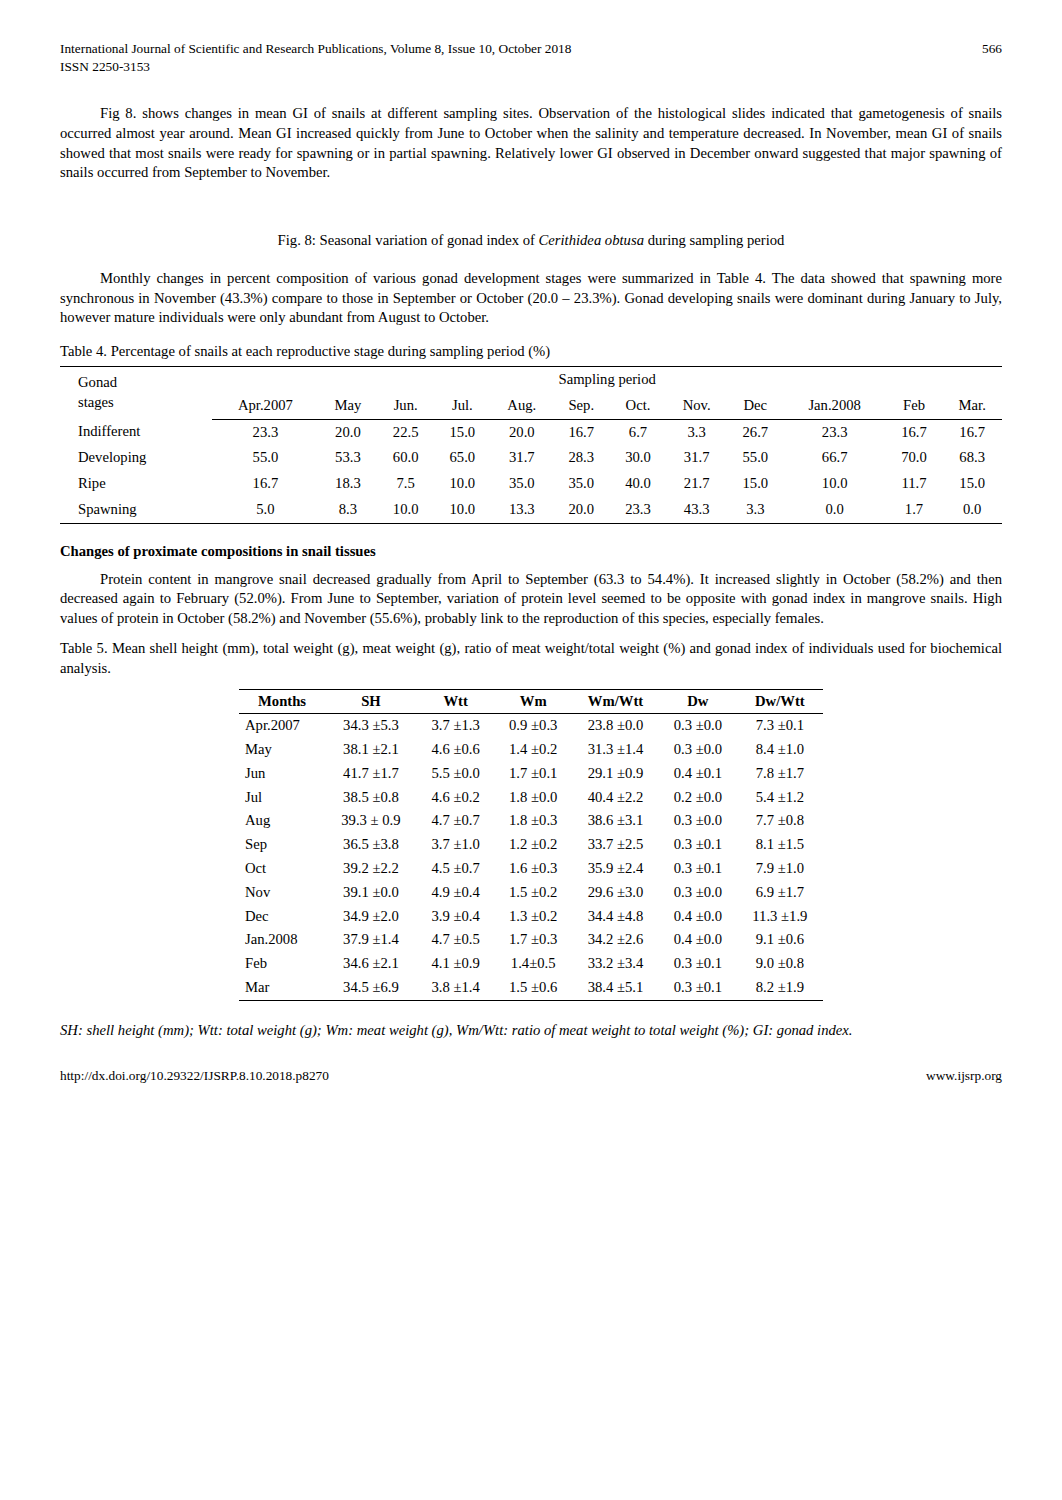International Journal of Scientific and Research Publications, Volume 8, Issue 10, October 2018
ISSN 2250-3153
566
Fig 8. shows changes in mean GI of snails at different sampling sites. Observation of the histological slides indicated that gametogenesis of snails occurred almost year around. Mean GI increased quickly from June to October when the salinity and temperature decreased. In November, mean GI of snails showed that most snails were ready for spawning or in partial spawning. Relatively lower GI observed in December onward suggested that major spawning of snails occurred from September to November.
Fig. 8: Seasonal variation of gonad index of Cerithidea obtusa during sampling period
Monthly changes in percent composition of various gonad development stages were summarized in Table 4. The data showed that spawning more synchronous in November (43.3%) compare to those in September or October (20.0 – 23.3%). Gonad developing snails were dominant during January to July, however mature individuals were only abundant from August to October.
Table 4. Percentage of snails at each reproductive stage during sampling period (%)
| Gonad stages | Sampling period |
| --- | --- |
| Apr.2007 | May | Jun. | Jul. | Aug. | Sep. | Oct. | Nov. | Dec | Jan.2008 | Feb | Mar. |
| Indifferent | 23.3 | 20.0 | 22.5 | 15.0 | 20.0 | 16.7 | 6.7 | 3.3 | 26.7 | 23.3 | 16.7 | 16.7 |
| Developing | 55.0 | 53.3 | 60.0 | 65.0 | 31.7 | 28.3 | 30.0 | 31.7 | 55.0 | 66.7 | 70.0 | 68.3 |
| Ripe | 16.7 | 18.3 | 7.5 | 10.0 | 35.0 | 35.0 | 40.0 | 21.7 | 15.0 | 10.0 | 11.7 | 15.0 |
| Spawning | 5.0 | 8.3 | 10.0 | 10.0 | 13.3 | 20.0 | 23.3 | 43.3 | 3.3 | 0.0 | 1.7 | 0.0 |
Changes of proximate compositions in snail tissues
Protein content in mangrove snail decreased gradually from April to September (63.3 to 54.4%). It increased slightly in October (58.2%) and then decreased again to February (52.0%). From June to September, variation of protein level seemed to be opposite with gonad index in mangrove snails. High values of protein in October (58.2%) and November (55.6%), probably link to the reproduction of this species, especially females.
Table 5. Mean shell height (mm), total weight (g), meat weight (g), ratio of meat weight/total weight (%) and gonad index of individuals used for biochemical analysis.
| Months | SH | Wtt | Wm | Wm/Wtt | Dw | Dw/Wtt |
| --- | --- | --- | --- | --- | --- | --- |
| Apr.2007 | 34.3 ±5.3 | 3.7 ±1.3 | 0.9 ±0.3 | 23.8 ±0.0 | 0.3 ±0.0 | 7.3 ±0.1 |
| May | 38.1 ±2.1 | 4.6 ±0.6 | 1.4 ±0.2 | 31.3 ±1.4 | 0.3 ±0.0 | 8.4 ±1.0 |
| Jun | 41.7 ±1.7 | 5.5 ±0.0 | 1.7 ±0.1 | 29.1 ±0.9 | 0.4 ±0.1 | 7.8 ±1.7 |
| Jul | 38.5 ±0.8 | 4.6 ±0.2 | 1.8 ±0.0 | 40.4 ±2.2 | 0.2 ±0.0 | 5.4 ±1.2 |
| Aug | 39.3 ± 0.9 | 4.7 ±0.7 | 1.8 ±0.3 | 38.6 ±3.1 | 0.3 ±0.0 | 7.7 ±0.8 |
| Sep | 36.5 ±3.8 | 3.7 ±1.0 | 1.2 ±0.2 | 33.7 ±2.5 | 0.3 ±0.1 | 8.1 ±1.5 |
| Oct | 39.2 ±2.2 | 4.5 ±0.7 | 1.6 ±0.3 | 35.9 ±2.4 | 0.3 ±0.1 | 7.9 ±1.0 |
| Nov | 39.1 ±0.0 | 4.9 ±0.4 | 1.5 ±0.2 | 29.6 ±3.0 | 0.3 ±0.0 | 6.9 ±1.7 |
| Dec | 34.9 ±2.0 | 3.9 ±0.4 | 1.3 ±0.2 | 34.4 ±4.8 | 0.4 ±0.0 | 11.3 ±1.9 |
| Jan.2008 | 37.9 ±1.4 | 4.7 ±0.5 | 1.7 ±0.3 | 34.2 ±2.6 | 0.4 ±0.0 | 9.1 ±0.6 |
| Feb | 34.6 ±2.1 | 4.1 ±0.9 | 1.4±0.5 | 33.2 ±3.4 | 0.3 ±0.1 | 9.0 ±0.8 |
| Mar | 34.5 ±6.9 | 3.8 ±1.4 | 1.5 ±0.6 | 38.4 ±5.1 | 0.3 ±0.1 | 8.2 ±1.9 |
SH: shell height (mm); Wtt: total weight (g); Wm: meat weight (g), Wm/Wtt: ratio of meat weight to total weight (%); GI: gonad index.
http://dx.doi.org/10.29322/IJSRP.8.10.2018.p8270
www.ijsrp.org